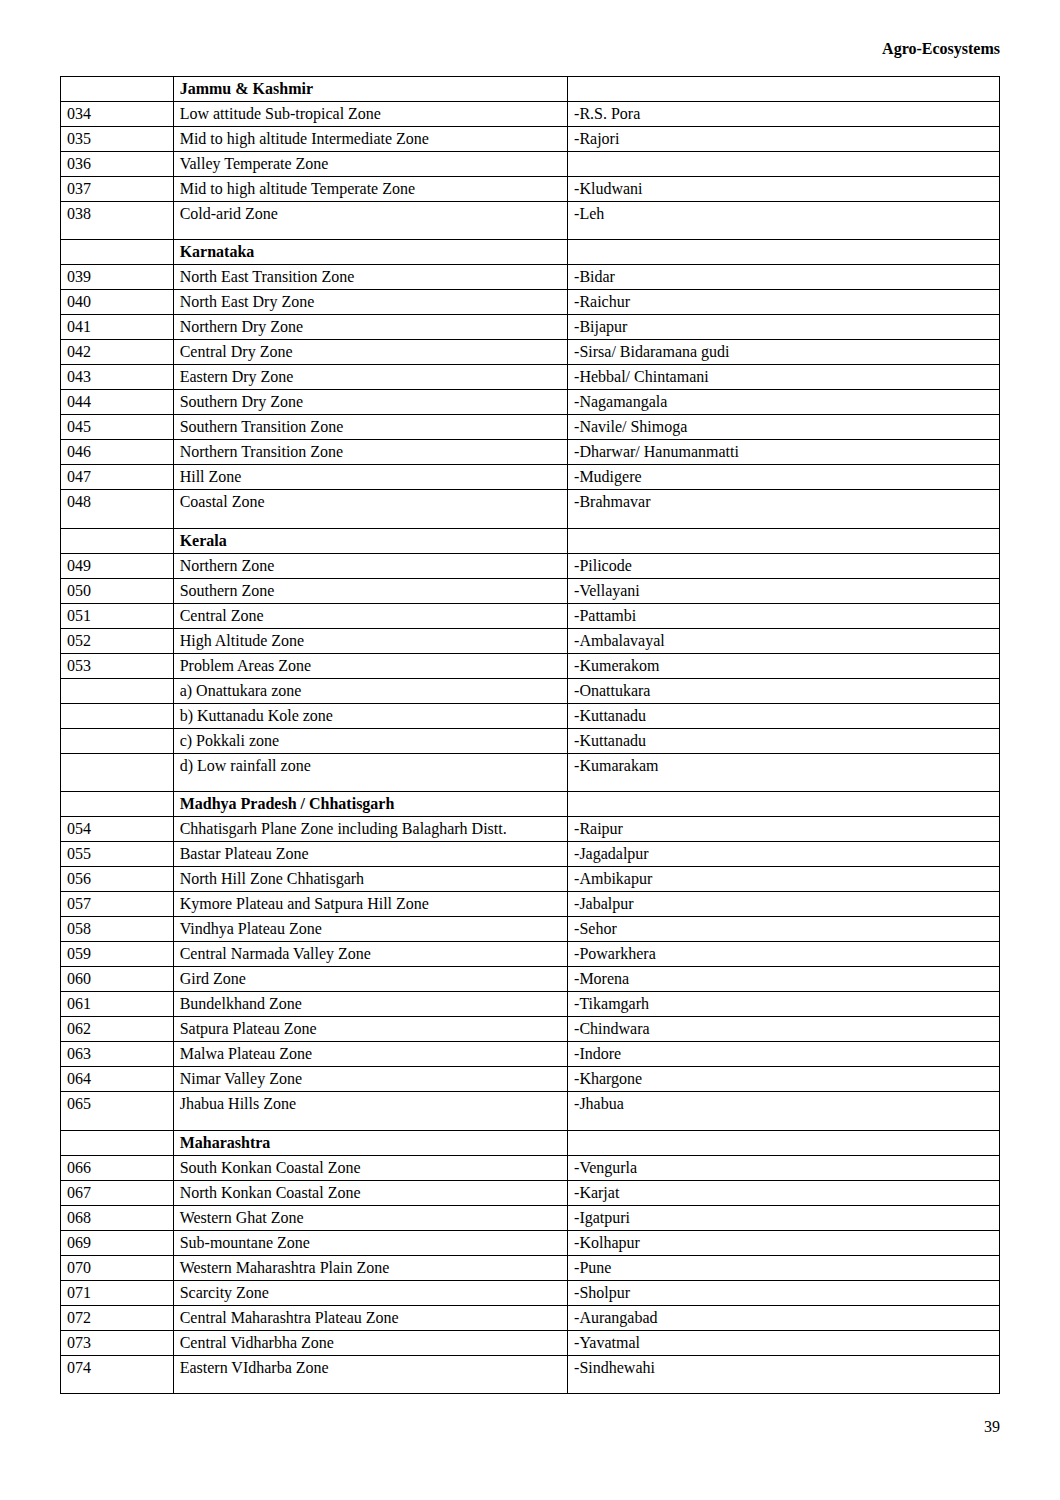Agro-Ecosystems
| | Jammu & Kashmir | |
| 034 | Low attitude Sub-tropical Zone | -R.S. Pora |
| 035 | Mid to high altitude Intermediate Zone | -Rajori |
| 036 | Valley Temperate Zone | |
| 037 | Mid to high altitude Temperate Zone | -Kludwani |
| 038 | Cold-arid Zone | -Leh |
| | Karnataka | |
| 039 | North East Transition Zone | -Bidar |
| 040 | North East Dry Zone | -Raichur |
| 041 | Northern Dry Zone | -Bijapur |
| 042 | Central Dry Zone | -Sirsa/ Bidaramana gudi |
| 043 | Eastern Dry Zone | -Hebbal/ Chintamani |
| 044 | Southern Dry Zone | -Nagamangala |
| 045 | Southern Transition Zone | -Navile/ Shimoga |
| 046 | Northern Transition Zone | -Dharwar/ Hanumanmatti |
| 047 | Hill Zone | -Mudigere |
| 048 | Coastal Zone | -Brahmavar |
| | Kerala | |
| 049 | Northern Zone | -Pilicode |
| 050 | Southern Zone | -Vellayani |
| 051 | Central Zone | -Pattambi |
| 052 | High Altitude Zone | -Ambalavayal |
| 053 | Problem Areas Zone | -Kumerakom |
| | a) Onattukara zone | -Onattukara |
| | b) Kuttanadu Kole zone | -Kuttanadu |
| | c) Pokkali zone | -Kuttanadu |
| | d) Low rainfall zone | -Kumarakam |
| | Madhya Pradesh / Chhatisgarh | |
| 054 | Chhatisgarh Plane Zone including Balagharh Distt. | -Raipur |
| 055 | Bastar Plateau Zone | -Jagadalpur |
| 056 | North Hill Zone Chhatisgarh | -Ambikapur |
| 057 | Kymore Plateau and Satpura Hill Zone | -Jabalpur |
| 058 | Vindhya Plateau Zone | -Sehor |
| 059 | Central Narmada Valley Zone | -Powarkhera |
| 060 | Gird Zone | -Morena |
| 061 | Bundelkhand Zone | -Tikamgarh |
| 062 | Satpura Plateau Zone | -Chindwara |
| 063 | Malwa Plateau Zone | -Indore |
| 064 | Nimar Valley Zone | -Khargone |
| 065 | Jhabua Hills Zone | -Jhabua |
| | Maharashtra | |
| 066 | South Konkan Coastal Zone | -Vengurla |
| 067 | North Konkan Coastal Zone | -Karjat |
| 068 | Western Ghat Zone | -Igatpuri |
| 069 | Sub-mountane Zone | -Kolhapur |
| 070 | Western Maharashtra Plain Zone | -Pune |
| 071 | Scarcity Zone | -Sholpur |
| 072 | Central Maharashtra Plateau Zone | -Aurangabad |
| 073 | Central Vidharbha Zone | -Yavatmal |
| 074 | Eastern VIdharba Zone | -Sindhewahi |
39